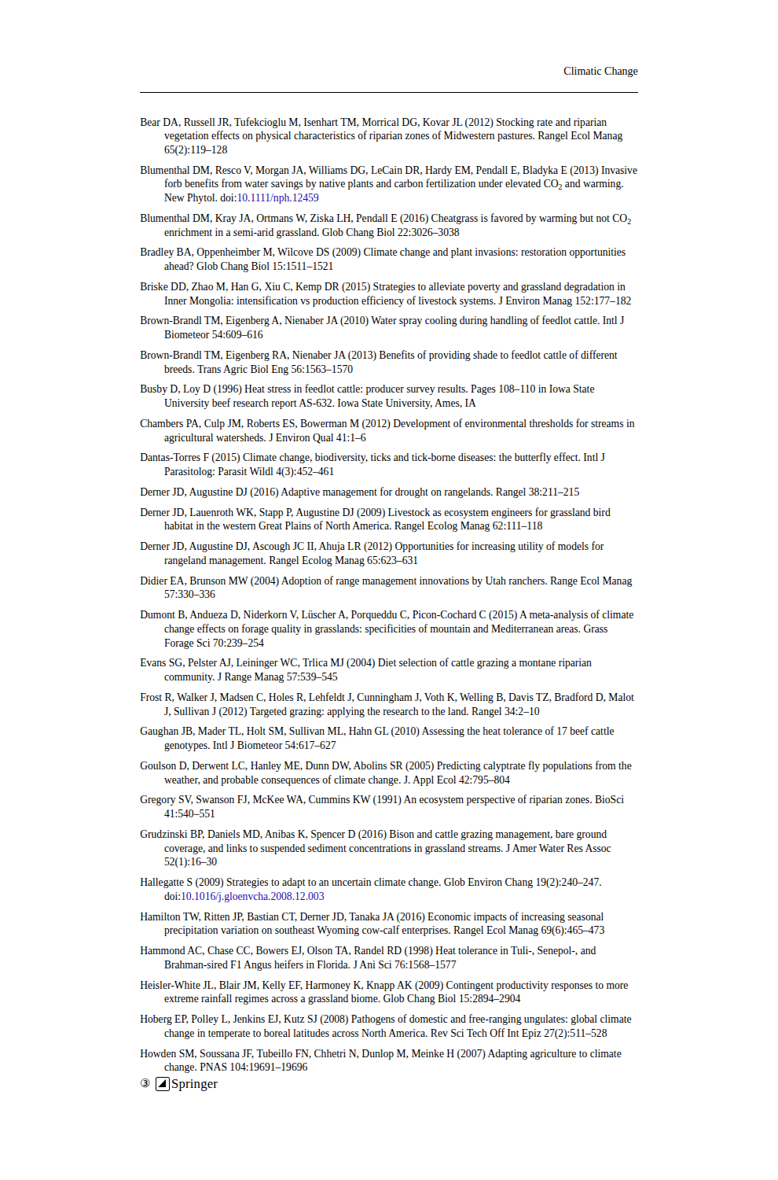Climatic Change
Bear DA, Russell JR, Tufekcioglu M, Isenhart TM, Morrical DG, Kovar JL (2012) Stocking rate and riparian vegetation effects on physical characteristics of riparian zones of Midwestern pastures. Rangel Ecol Manag 65(2):119–128
Blumenthal DM, Resco V, Morgan JA, Williams DG, LeCain DR, Hardy EM, Pendall E, Bladyka E (2013) Invasive forb benefits from water savings by native plants and carbon fertilization under elevated CO2 and warming. New Phytol. doi:10.1111/nph.12459
Blumenthal DM, Kray JA, Ortmans W, Ziska LH, Pendall E (2016) Cheatgrass is favored by warming but not CO2 enrichment in a semi-arid grassland. Glob Chang Biol 22:3026–3038
Bradley BA, Oppenheimber M, Wilcove DS (2009) Climate change and plant invasions: restoration opportunities ahead? Glob Chang Biol 15:1511–1521
Briske DD, Zhao M, Han G, Xiu C, Kemp DR (2015) Strategies to alleviate poverty and grassland degradation in Inner Mongolia: intensification vs production efficiency of livestock systems. J Environ Manag 152:177–182
Brown-Brandl TM, Eigenberg A, Nienaber JA (2010) Water spray cooling during handling of feedlot cattle. Intl J Biometeor 54:609–616
Brown-Brandl TM, Eigenberg RA, Nienaber JA (2013) Benefits of providing shade to feedlot cattle of different breeds. Trans Agric Biol Eng 56:1563–1570
Busby D, Loy D (1996) Heat stress in feedlot cattle: producer survey results. Pages 108–110 in Iowa State University beef research report AS-632. Iowa State University, Ames, IA
Chambers PA, Culp JM, Roberts ES, Bowerman M (2012) Development of environmental thresholds for streams in agricultural watersheds. J Environ Qual 41:1–6
Dantas-Torres F (2015) Climate change, biodiversity, ticks and tick-borne diseases: the butterfly effect. Intl J Parasitolog: Parasit Wildl 4(3):452–461
Derner JD, Augustine DJ (2016) Adaptive management for drought on rangelands. Rangel 38:211–215
Derner JD, Lauenroth WK, Stapp P, Augustine DJ (2009) Livestock as ecosystem engineers for grassland bird habitat in the western Great Plains of North America. Rangel Ecolog Manag 62:111–118
Derner JD, Augustine DJ, Ascough JC II, Ahuja LR (2012) Opportunities for increasing utility of models for rangeland management. Rangel Ecolog Manag 65:623–631
Didier EA, Brunson MW (2004) Adoption of range management innovations by Utah ranchers. Range Ecol Manag 57:330–336
Dumont B, Andueza D, Niderkorn V, Lüscher A, Porqueddu C, Picon-Cochard C (2015) A meta-analysis of climate change effects on forage quality in grasslands: specificities of mountain and Mediterranean areas. Grass Forage Sci 70:239–254
Evans SG, Pelster AJ, Leininger WC, Trlica MJ (2004) Diet selection of cattle grazing a montane riparian community. J Range Manag 57:539–545
Frost R, Walker J, Madsen C, Holes R, Lehfeldt J, Cunningham J, Voth K, Welling B, Davis TZ, Bradford D, Malot J, Sullivan J (2012) Targeted grazing: applying the research to the land. Rangel 34:2–10
Gaughan JB, Mader TL, Holt SM, Sullivan ML, Hahn GL (2010) Assessing the heat tolerance of 17 beef cattle genotypes. Intl J Biometeor 54:617–627
Goulson D, Derwent LC, Hanley ME, Dunn DW, Abolins SR (2005) Predicting calyptrate fly populations from the weather, and probable consequences of climate change. J. Appl Ecol 42:795–804
Gregory SV, Swanson FJ, McKee WA, Cummins KW (1991) An ecosystem perspective of riparian zones. BioSci 41:540–551
Grudzinski BP, Daniels MD, Anibas K, Spencer D (2016) Bison and cattle grazing management, bare ground coverage, and links to suspended sediment concentrations in grassland streams. J Amer Water Res Assoc 52(1):16–30
Hallegatte S (2009) Strategies to adapt to an uncertain climate change. Glob Environ Chang 19(2):240–247. doi:10.1016/j.gloenvcha.2008.12.003
Hamilton TW, Ritten JP, Bastian CT, Derner JD, Tanaka JA (2016) Economic impacts of increasing seasonal precipitation variation on southeast Wyoming cow-calf enterprises. Rangel Ecol Manag 69(6):465–473
Hammond AC, Chase CC, Bowers EJ, Olson TA, Randel RD (1998) Heat tolerance in Tuli-, Senepol-, and Brahman-sired F1 Angus heifers in Florida. J Ani Sci 76:1568–1577
Heisler-White JL, Blair JM, Kelly EF, Harmoney K, Knapp AK (2009) Contingent productivity responses to more extreme rainfall regimes across a grassland biome. Glob Chang Biol 15:2894–2904
Hoberg EP, Polley L, Jenkins EJ, Kutz SJ (2008) Pathogens of domestic and free-ranging ungulates: global climate change in temperate to boreal latitudes across North America. Rev Sci Tech Off Int Epiz 27(2):511–528
Howden SM, Soussana JF, Tubeillo FN, Chhetri N, Dunlop M, Meinke H (2007) Adapting agriculture to climate change. PNAS 104:19691–19696
③ Springer